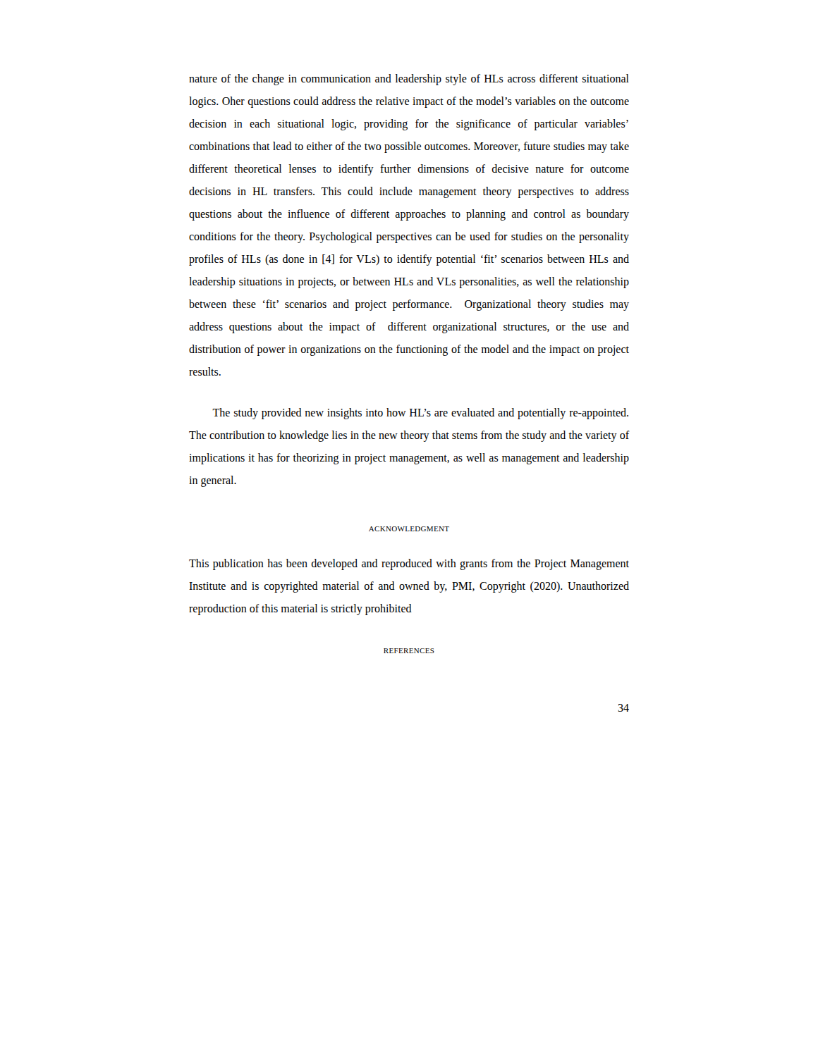nature of the change in communication and leadership style of HLs across different situational logics. Oher questions could address the relative impact of the model’s variables on the outcome decision in each situational logic, providing for the significance of particular variables’ combinations that lead to either of the two possible outcomes. Moreover, future studies may take different theoretical lenses to identify further dimensions of decisive nature for outcome decisions in HL transfers. This could include management theory perspectives to address questions about the influence of different approaches to planning and control as boundary conditions for the theory. Psychological perspectives can be used for studies on the personality profiles of HLs (as done in [4] for VLs) to identify potential ‘fit’ scenarios between HLs and leadership situations in projects, or between HLs and VLs personalities, as well the relationship between these ‘fit’ scenarios and project performance. Organizational theory studies may address questions about the impact of different organizational structures, or the use and distribution of power in organizations on the functioning of the model and the impact on project results.
The study provided new insights into how HL’s are evaluated and potentially re-appointed. The contribution to knowledge lies in the new theory that stems from the study and the variety of implications it has for theorizing in project management, as well as management and leadership in general.
Acknowledgment
This publication has been developed and reproduced with grants from the Project Management Institute and is copyrighted material of and owned by, PMI, Copyright (2020). Unauthorized reproduction of this material is strictly prohibited
References
34